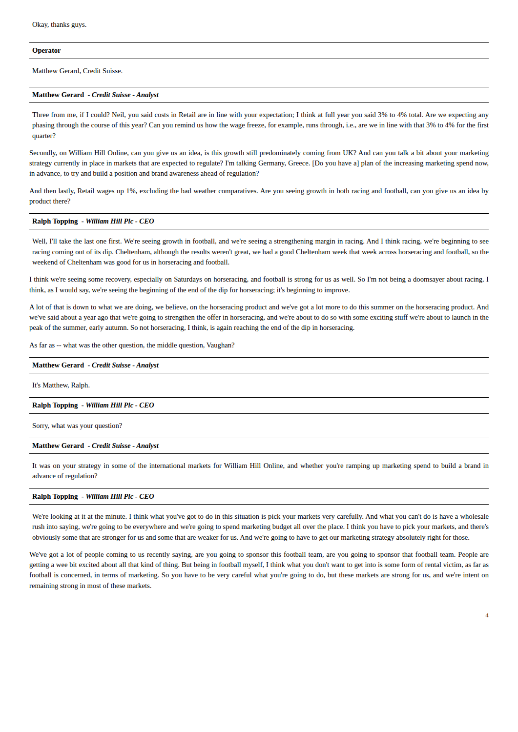Okay, thanks guys.
Operator
Matthew Gerard, Credit Suisse.
Matthew Gerard - Credit Suisse - Analyst
Three from me, if I could? Neil, you said costs in Retail are in line with your expectation; I think at full year you said 3% to 4% total. Are we expecting any phasing through the course of this year? Can you remind us how the wage freeze, for example, runs through, i.e., are we in line with that 3% to 4% for the first quarter?
Secondly, on William Hill Online, can you give us an idea, is this growth still predominately coming from UK? And can you talk a bit about your marketing strategy currently in place in markets that are expected to regulate? I'm talking Germany, Greece. [Do you have a] plan of the increasing marketing spend now, in advance, to try and build a position and brand awareness ahead of regulation?
And then lastly, Retail wages up 1%, excluding the bad weather comparatives. Are you seeing growth in both racing and football, can you give us an idea by product there?
Ralph Topping - William Hill Plc - CEO
Well, I'll take the last one first. We're seeing growth in football, and we're seeing a strengthening margin in racing. And I think racing, we're beginning to see racing coming out of its dip. Cheltenham, although the results weren't great, we had a good Cheltenham week that week across horseracing and football, so the weekend of Cheltenham was good for us in horseracing and football.
I think we're seeing some recovery, especially on Saturdays on horseracing, and football is strong for us as well. So I'm not being a doomsayer about racing. I think, as I would say, we're seeing the beginning of the end of the dip for horseracing; it's beginning to improve.
A lot of that is down to what we are doing, we believe, on the horseracing product and we've got a lot more to do this summer on the horseracing product. And we've said about a year ago that we're going to strengthen the offer in horseracing, and we're about to do so with some exciting stuff we're about to launch in the peak of the summer, early autumn. So not horseracing, I think, is again reaching the end of the dip in horseracing.
As far as -- what was the other question, the middle question, Vaughan?
Matthew Gerard - Credit Suisse - Analyst
It's Matthew, Ralph.
Ralph Topping - William Hill Plc - CEO
Sorry, what was your question?
Matthew Gerard - Credit Suisse - Analyst
It was on your strategy in some of the international markets for William Hill Online, and whether you're ramping up marketing spend to build a brand in advance of regulation?
Ralph Topping - William Hill Plc - CEO
We're looking at it at the minute. I think what you've got to do in this situation is pick your markets very carefully. And what you can't do is have a wholesale rush into saying, we're going to be everywhere and we're going to spend marketing budget all over the place. I think you have to pick your markets, and there's obviously some that are stronger for us and some that are weaker for us. And we're going to have to get our marketing strategy absolutely right for those.
We've got a lot of people coming to us recently saying, are you going to sponsor this football team, are you going to sponsor that football team. People are getting a wee bit excited about all that kind of thing. But being in football myself, I think what you don't want to get into is some form of rental victim, as far as football is concerned, in terms of marketing. So you have to be very careful what you're going to do, but these markets are strong for us, and we're intent on remaining strong in most of these markets.
4